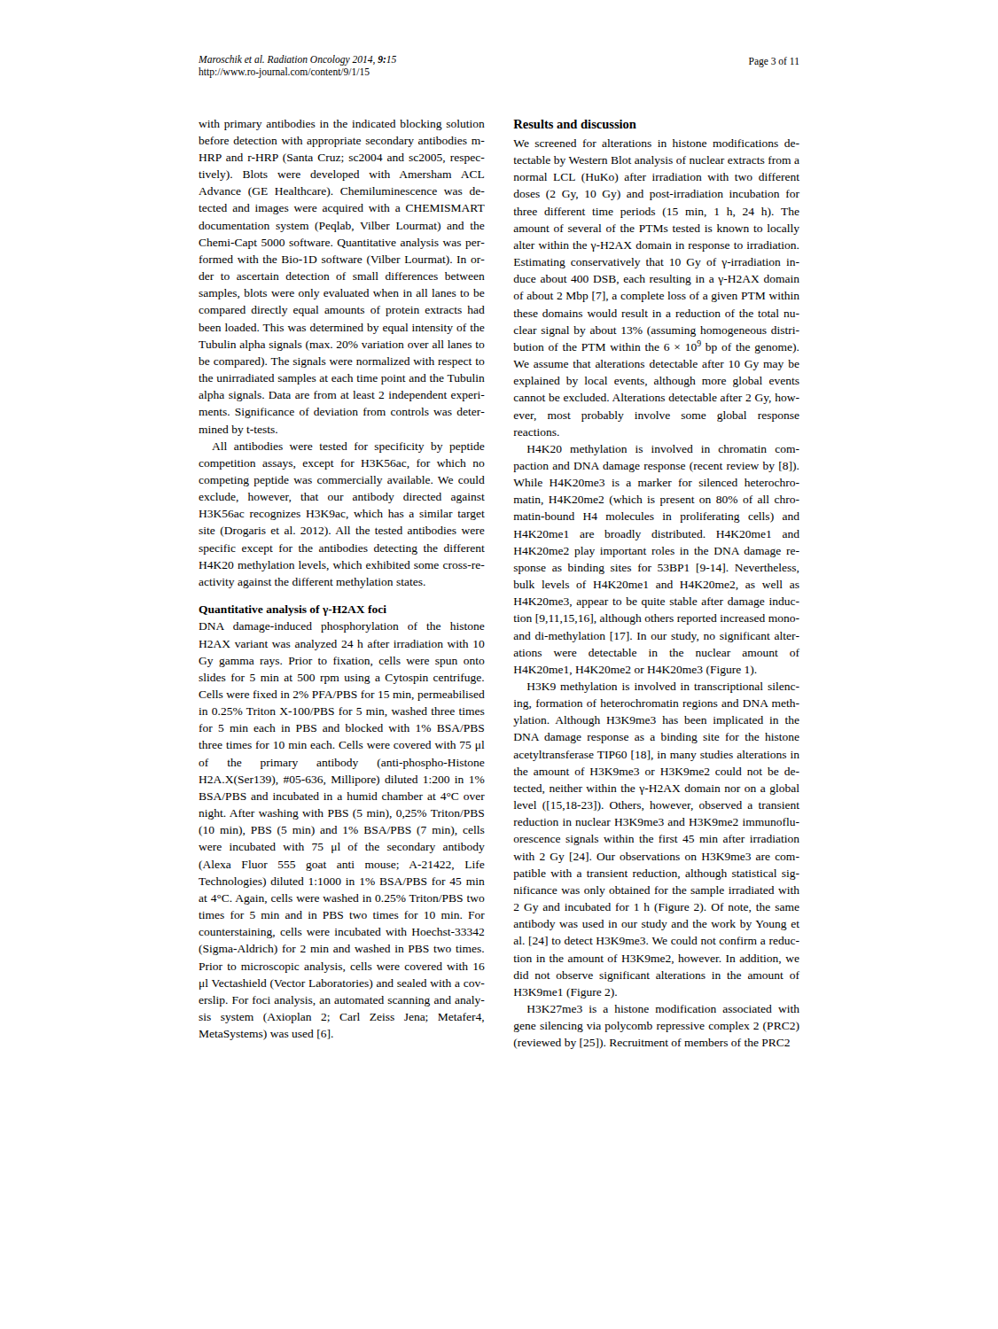Maroschik et al. Radiation Oncology 2014, 9: 15
http://www.ro-journal.com/content/9/1/15
Page 3 of 11
with primary antibodies in the indicated blocking solution before detection with appropriate secondary antibodies m-HRP and r-HRP (Santa Cruz; sc2004 and sc2005, respectively). Blots were developed with Amersham ACL Advance (GE Healthcare). Chemiluminescence was detected and images were acquired with a CHEMISMART documentation system (Peqlab, Vilber Lourmat) and the Chemi-Capt 5000 software. Quantitative analysis was performed with the Bio-1D software (Vilber Lourmat). In order to ascertain detection of small differences between samples, blots were only evaluated when in all lanes to be compared directly equal amounts of protein extracts had been loaded. This was determined by equal intensity of the Tubulin alpha signals (max. 20% variation over all lanes to be compared). The signals were normalized with respect to the unirradiated samples at each time point and the Tubulin alpha signals. Data are from at least 2 independent experiments. Significance of deviation from controls was determined by t-tests.
All antibodies were tested for specificity by peptide competition assays, except for H3K56ac, for which no competing peptide was commercially available. We could exclude, however, that our antibody directed against H3K56ac recognizes H3K9ac, which has a similar target site (Drogaris et al. 2012). All the tested antibodies were specific except for the antibodies detecting the different H4K20 methylation levels, which exhibited some cross-reactivity against the different methylation states.
Quantitative analysis of γ-H2AX foci
DNA damage-induced phosphorylation of the histone H2AX variant was analyzed 24 h after irradiation with 10 Gy gamma rays. Prior to fixation, cells were spun onto slides for 5 min at 500 rpm using a Cytospin centrifuge. Cells were fixed in 2% PFA/PBS for 15 min, permeabilised in 0.25% Triton X-100/PBS for 5 min, washed three times for 5 min each in PBS and blocked with 1% BSA/PBS three times for 10 min each. Cells were covered with 75 μl of the primary antibody (anti-phospho-Histone H2A.X(Ser139), #05-636, Millipore) diluted 1:200 in 1% BSA/PBS and incubated in a humid chamber at 4°C over night. After washing with PBS (5 min), 0,25% Triton/PBS (10 min), PBS (5 min) and 1% BSA/PBS (7 min), cells were incubated with 75 μl of the secondary antibody (Alexa Fluor 555 goat anti mouse; A-21422, Life Technologies) diluted 1:1000 in 1% BSA/PBS for 45 min at 4°C. Again, cells were washed in 0.25% Triton/PBS two times for 5 min and in PBS two times for 10 min. For counterstaining, cells were incubated with Hoechst-33342 (Sigma-Aldrich) for 2 min and washed in PBS two times. Prior to microscopic analysis, cells were covered with 16 μl Vectashield (Vector Laboratories) and sealed with a coverslip. For foci analysis, an automated scanning and analysis system (Axioplan 2; Carl Zeiss Jena; Metafer4, MetaSystems) was used [6].
Results and discussion
We screened for alterations in histone modifications detectable by Western Blot analysis of nuclear extracts from a normal LCL (HuKo) after irradiation with two different doses (2 Gy, 10 Gy) and post-irradiation incubation for three different time periods (15 min, 1 h, 24 h). The amount of several of the PTMs tested is known to locally alter within the γ-H2AX domain in response to irradiation. Estimating conservatively that 10 Gy of γ-irradiation induce about 400 DSB, each resulting in a γ-H2AX domain of about 2 Mbp [7], a complete loss of a given PTM within these domains would result in a reduction of the total nuclear signal by about 13% (assuming homogeneous distribution of the PTM within the 6 × 109 bp of the genome). We assume that alterations detectable after 10 Gy may be explained by local events, although more global events cannot be excluded. Alterations detectable after 2 Gy, however, most probably involve some global response reactions.
H4K20 methylation is involved in chromatin compaction and DNA damage response (recent review by [8]). While H4K20me3 is a marker for silenced heterochromatin, H4K20me2 (which is present on 80% of all chromatin-bound H4 molecules in proliferating cells) and H4K20me1 are broadly distributed. H4K20me1 and H4K20me2 play important roles in the DNA damage response as binding sites for 53BP1 [9-14]. Nevertheless, bulk levels of H4K20me1 and H4K20me2, as well as H4K20me3, appear to be quite stable after damage induction [9,11,15,16], although others reported increased mono- and di-methylation [17]. In our study, no significant alterations were detectable in the nuclear amount of H4K20me1, H4K20me2 or H4K20me3 (Figure 1).
H3K9 methylation is involved in transcriptional silencing, formation of heterochromatin regions and DNA methylation. Although H3K9me3 has been implicated in the DNA damage response as a binding site for the histone acetyltransferase TIP60 [18], in many studies alterations in the amount of H3K9me3 or H3K9me2 could not be detected, neither within the γ-H2AX domain nor on a global level ([15,18-23]). Others, however, observed a transient reduction in nuclear H3K9me3 and H3K9me2 immunofluorescence signals within the first 45 min after irradiation with 2 Gy [24]. Our observations on H3K9me3 are compatible with a transient reduction, although statistical significance was only obtained for the sample irradiated with 2 Gy and incubated for 1 h (Figure 2). Of note, the same antibody was used in our study and the work by Young et al. [24] to detect H3K9me3. We could not confirm a reduction in the amount of H3K9me2, however. In addition, we did not observe significant alterations in the amount of H3K9me1 (Figure 2).
H3K27me3 is a histone modification associated with gene silencing via polycomb repressive complex 2 (PRC2) (reviewed by [25]). Recruitment of members of the PRC2